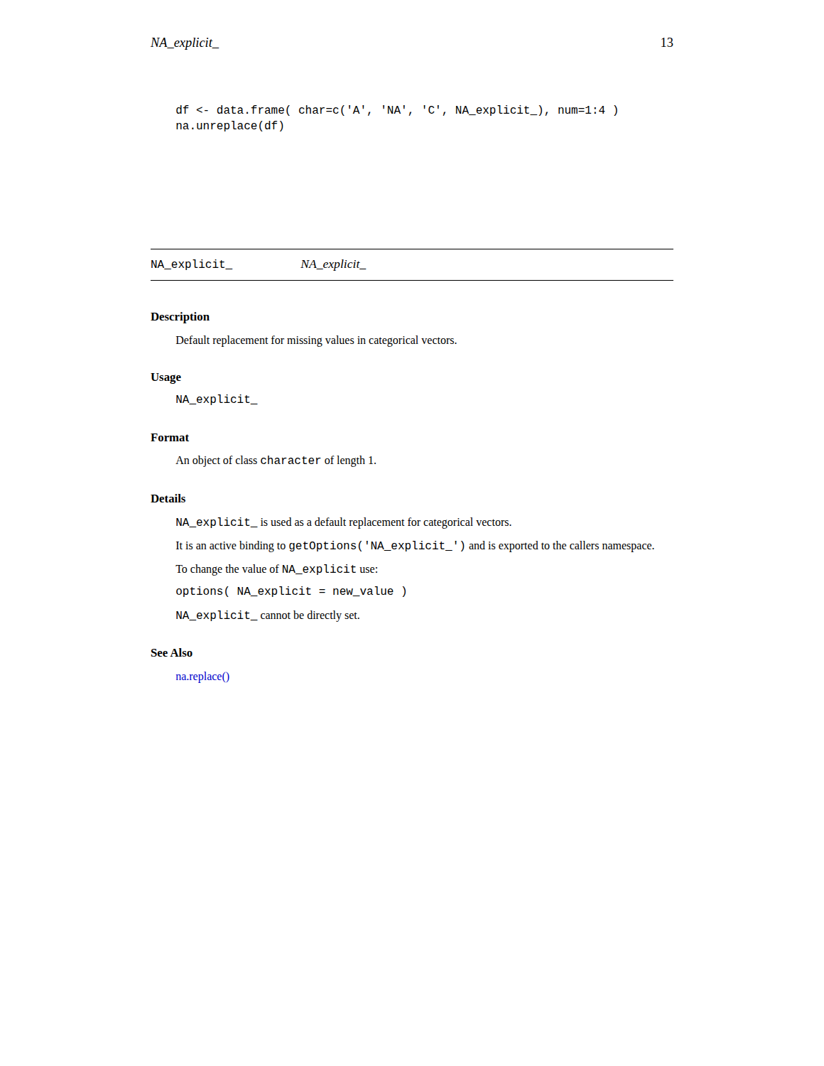NA_explicit_ 13
df <- data.frame( char=c('A', 'NA', 'C', NA_explicit_), num=1:4 )
na.unreplace(df)
NA_explicit_ NA_explicit_
Description
Default replacement for missing values in categorical vectors.
Usage
NA_explicit_
Format
An object of class character of length 1.
Details
NA_explicit_ is used as a default replacement for categorical vectors.
It is an active binding to getOptions('NA_explicit_') and is exported to the callers namespace.
To change the value of NA_explicit use:
options( NA_explicit = new_value )
NA_explicit_ cannot be directly set.
See Also
na.replace()